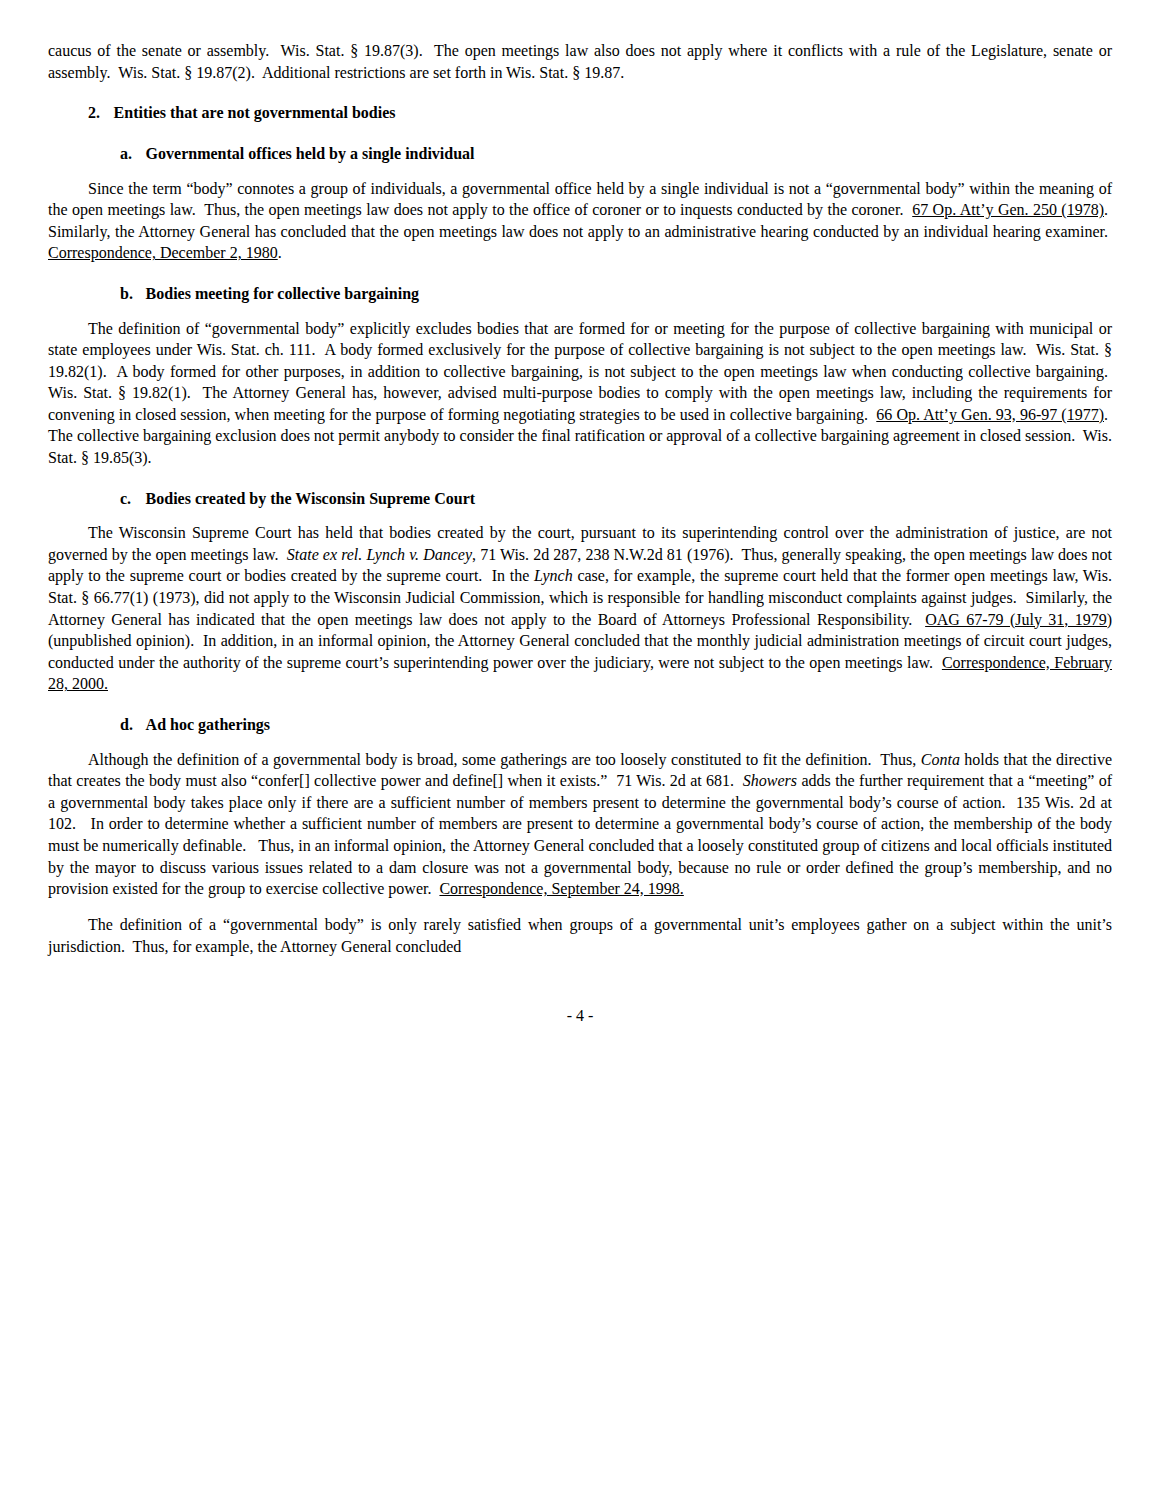caucus of the senate or assembly. Wis. Stat. § 19.87(3). The open meetings law also does not apply where it conflicts with a rule of the Legislature, senate or assembly. Wis. Stat. § 19.87(2). Additional restrictions are set forth in Wis. Stat. § 19.87.
2. Entities that are not governmental bodies
a. Governmental offices held by a single individual
Since the term “body” connotes a group of individuals, a governmental office held by a single individual is not a “governmental body” within the meaning of the open meetings law. Thus, the open meetings law does not apply to the office of coroner or to inquests conducted by the coroner. 67 Op. Att’y Gen. 250 (1978). Similarly, the Attorney General has concluded that the open meetings law does not apply to an administrative hearing conducted by an individual hearing examiner. Correspondence, December 2, 1980.
b. Bodies meeting for collective bargaining
The definition of “governmental body” explicitly excludes bodies that are formed for or meeting for the purpose of collective bargaining with municipal or state employees under Wis. Stat. ch. 111. A body formed exclusively for the purpose of collective bargaining is not subject to the open meetings law. Wis. Stat. § 19.82(1). A body formed for other purposes, in addition to collective bargaining, is not subject to the open meetings law when conducting collective bargaining. Wis. Stat. § 19.82(1). The Attorney General has, however, advised multi-purpose bodies to comply with the open meetings law, including the requirements for convening in closed session, when meeting for the purpose of forming negotiating strategies to be used in collective bargaining. 66 Op. Att’y Gen. 93, 96-97 (1977). The collective bargaining exclusion does not permit anybody to consider the final ratification or approval of a collective bargaining agreement in closed session. Wis. Stat. § 19.85(3).
c. Bodies created by the Wisconsin Supreme Court
The Wisconsin Supreme Court has held that bodies created by the court, pursuant to its superintending control over the administration of justice, are not governed by the open meetings law. State ex rel. Lynch v. Dancey, 71 Wis. 2d 287, 238 N.W.2d 81 (1976). Thus, generally speaking, the open meetings law does not apply to the supreme court or bodies created by the supreme court. In the Lynch case, for example, the supreme court held that the former open meetings law, Wis. Stat. § 66.77(1) (1973), did not apply to the Wisconsin Judicial Commission, which is responsible for handling misconduct complaints against judges. Similarly, the Attorney General has indicated that the open meetings law does not apply to the Board of Attorneys Professional Responsibility. OAG 67-79 (July 31, 1979) (unpublished opinion). In addition, in an informal opinion, the Attorney General concluded that the monthly judicial administration meetings of circuit court judges, conducted under the authority of the supreme court’s superintending power over the judiciary, were not subject to the open meetings law. Correspondence, February 28, 2000.
d. Ad hoc gatherings
Although the definition of a governmental body is broad, some gatherings are too loosely constituted to fit the definition. Thus, Conta holds that the directive that creates the body must also “confer[] collective power and define[] when it exists.” 71 Wis. 2d at 681. Showers adds the further requirement that a “meeting” of a governmental body takes place only if there are a sufficient number of members present to determine the governmental body’s course of action. 135 Wis. 2d at 102. In order to determine whether a sufficient number of members are present to determine a governmental body’s course of action, the membership of the body must be numerically definable. Thus, in an informal opinion, the Attorney General concluded that a loosely constituted group of citizens and local officials instituted by the mayor to discuss various issues related to a dam closure was not a governmental body, because no rule or order defined the group’s membership, and no provision existed for the group to exercise collective power. Correspondence, September 24, 1998.
The definition of a “governmental body” is only rarely satisfied when groups of a governmental unit’s employees gather on a subject within the unit’s jurisdiction. Thus, for example, the Attorney General concluded
- 4 -